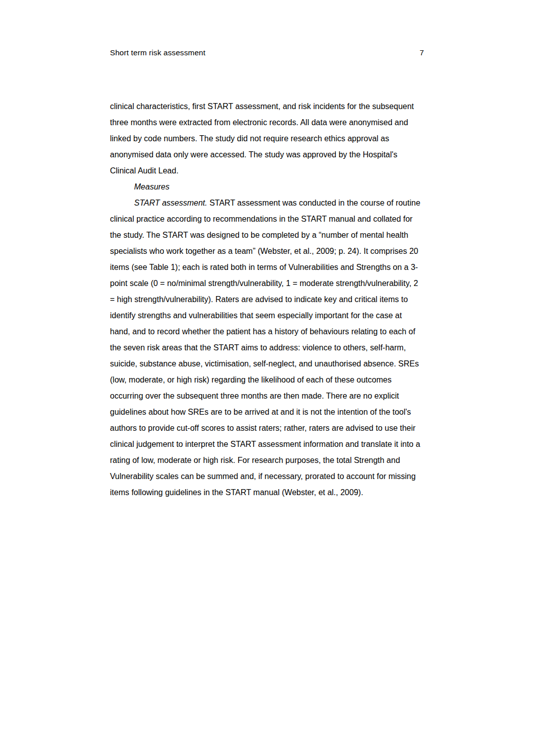Short term risk assessment 7
clinical characteristics, first START assessment, and risk incidents for the subsequent three months were extracted from electronic records. All data were anonymised and linked by code numbers. The study did not require research ethics approval as anonymised data only were accessed. The study was approved by the Hospital's Clinical Audit Lead.
Measures
START assessment. START assessment was conducted in the course of routine clinical practice according to recommendations in the START manual and collated for the study. The START was designed to be completed by a “number of mental health specialists who work together as a team” (Webster, et al., 2009; p. 24). It comprises 20 items (see Table 1); each is rated both in terms of Vulnerabilities and Strengths on a 3-point scale (0 = no/minimal strength/vulnerability, 1 = moderate strength/vulnerability, 2 = high strength/vulnerability). Raters are advised to indicate key and critical items to identify strengths and vulnerabilities that seem especially important for the case at hand, and to record whether the patient has a history of behaviours relating to each of the seven risk areas that the START aims to address: violence to others, self-harm, suicide, substance abuse, victimisation, self-neglect, and unauthorised absence. SREs (low, moderate, or high risk) regarding the likelihood of each of these outcomes occurring over the subsequent three months are then made. There are no explicit guidelines about how SREs are to be arrived at and it is not the intention of the tool's authors to provide cut-off scores to assist raters; rather, raters are advised to use their clinical judgement to interpret the START assessment information and translate it into a rating of low, moderate or high risk. For research purposes, the total Strength and Vulnerability scales can be summed and, if necessary, prorated to account for missing items following guidelines in the START manual (Webster, et al., 2009).